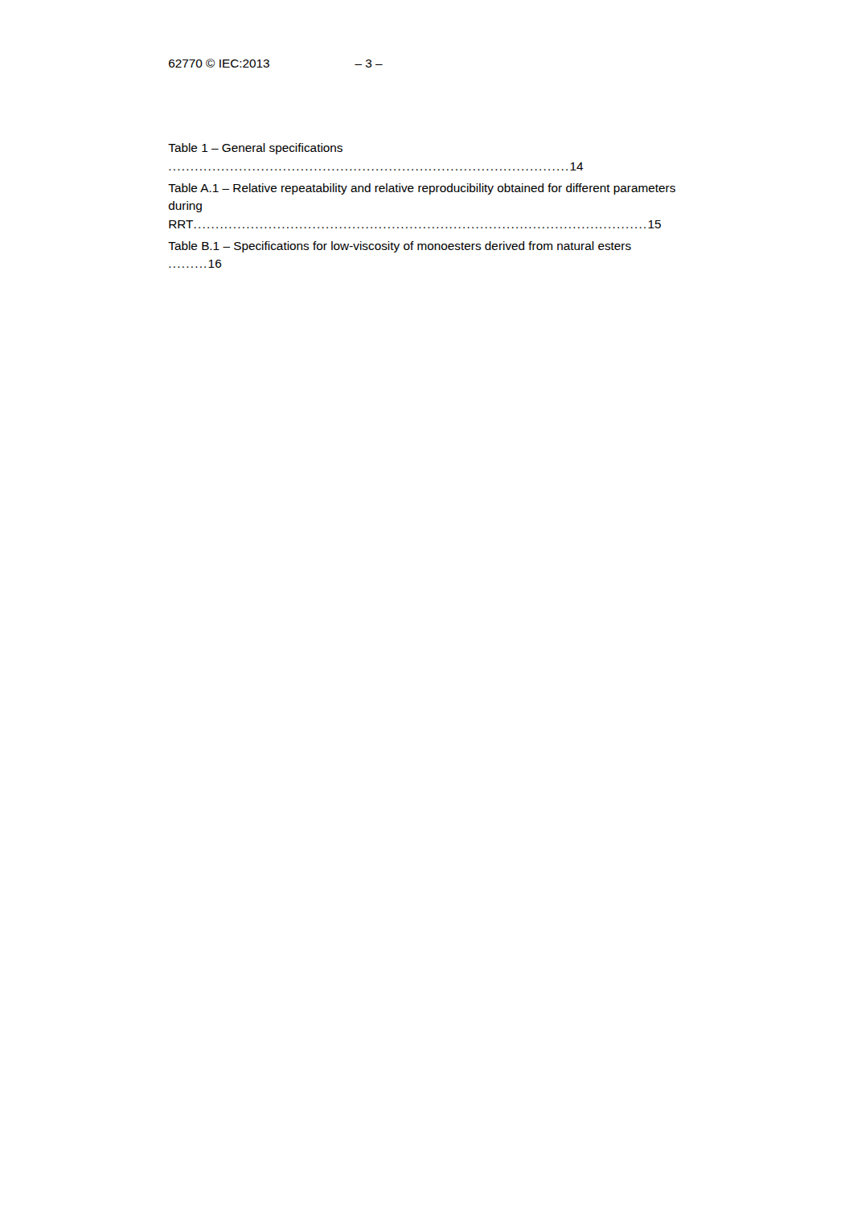62770 © IEC:2013 – 3 –
Table 1 – General specifications ........................................................................................... 14
Table A.1 – Relative repeatability and relative reproducibility obtained for different parameters during RRT....................................................................................................... 15
Table B.1 – Specifications for low-viscosity of monoesters derived from natural esters ......... 16